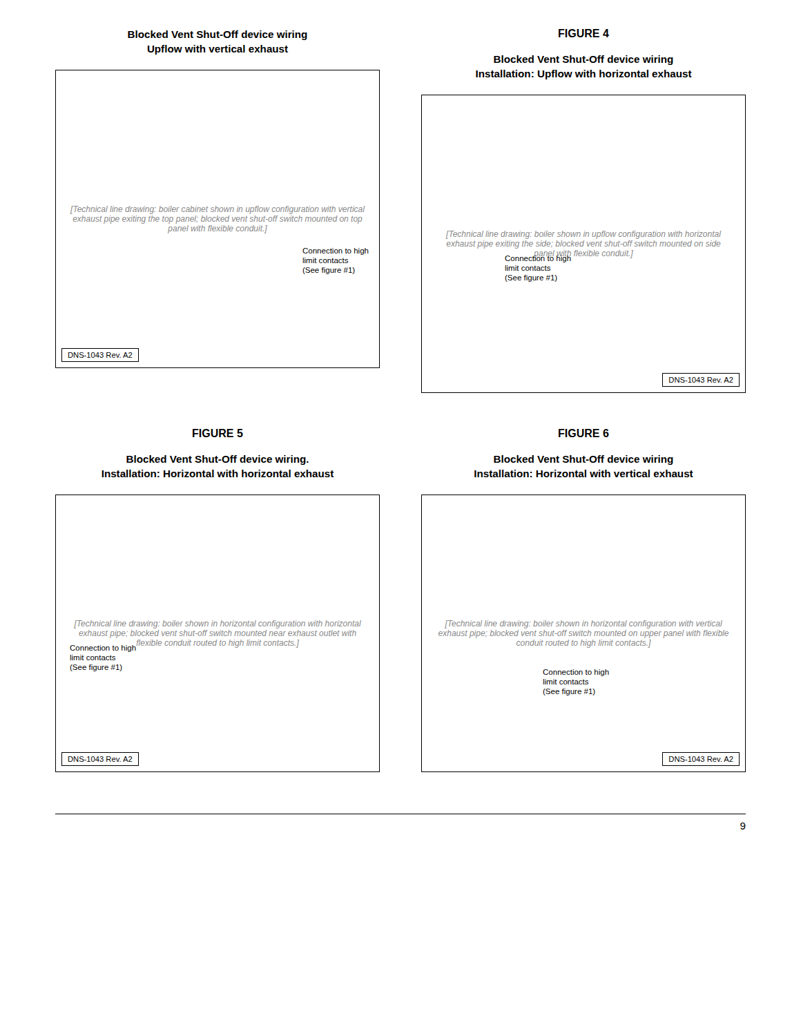Blocked Vent Shut-Off device wiring
Upflow with vertical exhaust
[Technical line drawing: boiler cabinet shown in upflow configuration with vertical exhaust pipe exiting the top panel; blocked vent shut-off switch mounted on top panel with flexible conduit.]
Connection to high
limit contacts
(See figure #1)
DNS-1043 Rev. A2
FIGURE 4
Blocked Vent Shut-Off device wiring
Installation: Upflow with horizontal exhaust
[Technical line drawing: boiler shown in upflow configuration with horizontal exhaust pipe exiting the side; blocked vent shut-off switch mounted on side panel with flexible conduit.]
Connection to high
limit contacts
(See figure #1)
DNS-1043 Rev. A2
FIGURE 5
Blocked Vent Shut-Off device wiring.
Installation: Horizontal with horizontal exhaust
[Technical line drawing: boiler shown in horizontal configuration with horizontal exhaust pipe; blocked vent shut-off switch mounted near exhaust outlet with flexible conduit routed to high limit contacts.]
Connection to high
limit contacts
(See figure #1)
DNS-1043 Rev. A2
FIGURE 6
Blocked Vent Shut-Off device wiring
Installation: Horizontal with vertical exhaust
[Technical line drawing: boiler shown in horizontal configuration with vertical exhaust pipe; blocked vent shut-off switch mounted on upper panel with flexible conduit routed to high limit contacts.]
Connection to high
limit contacts
(See figure #1)
DNS-1043 Rev. A2
9